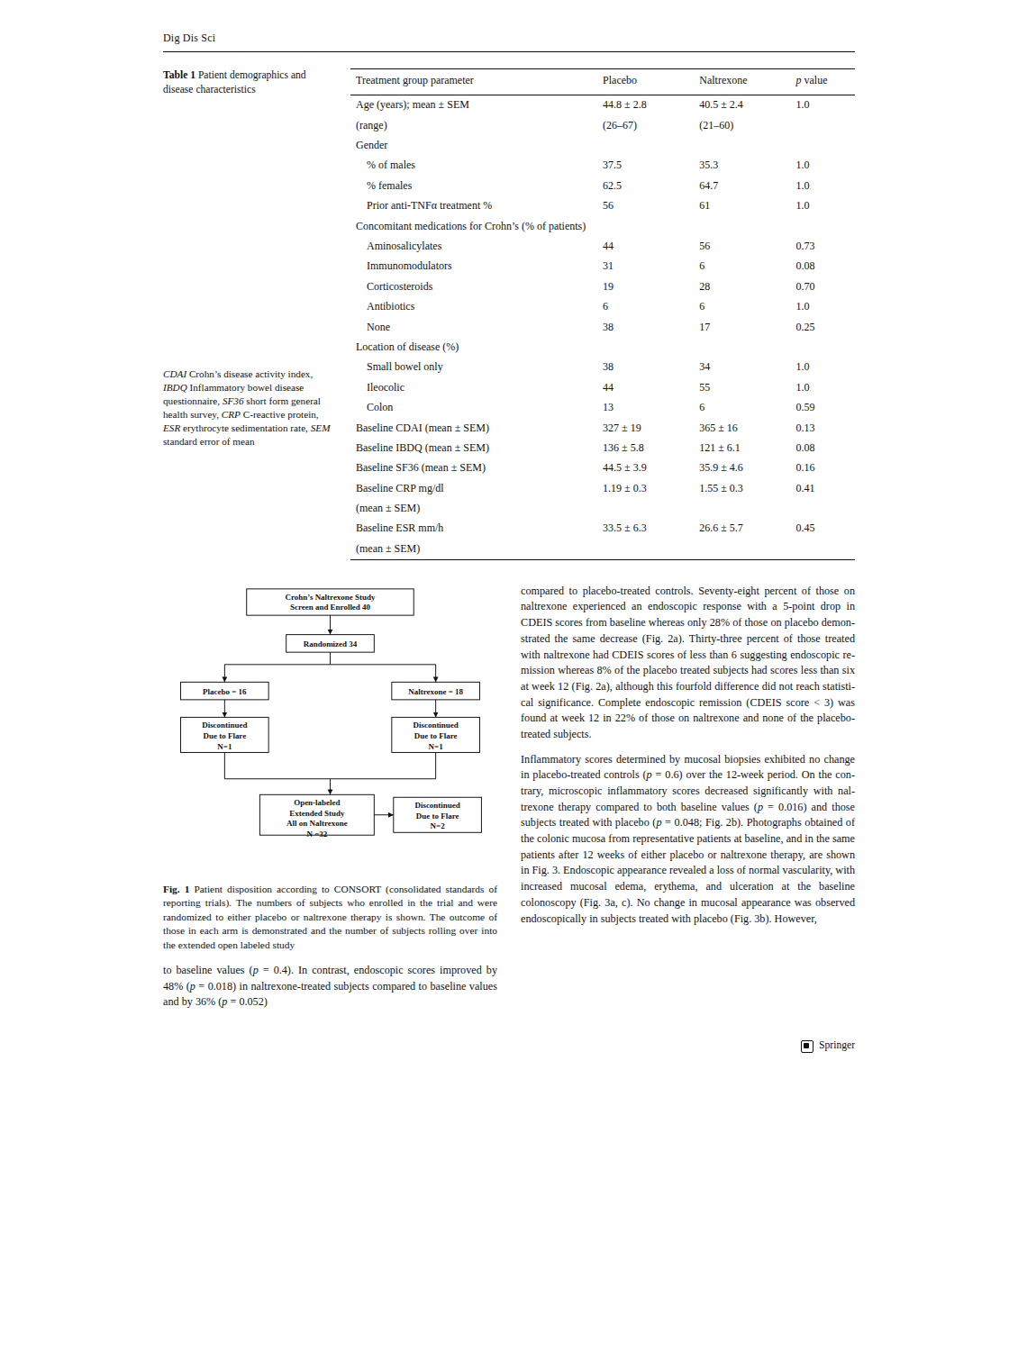Dig Dis Sci
Table 1 Patient demographics and disease characteristics
CDAI Crohn’s disease activity index, IBDQ Inflammatory bowel disease questionnaire, SF36 short form general health survey, CRP C-reactive protein, ESR erythrocyte sedimentation rate, SEM standard error of mean
| Treatment group parameter | Placebo | Naltrexone | p value |
| --- | --- | --- | --- |
| Age (years); mean ± SEM | 44.8 ± 2.8 | 40.5 ± 2.4 | 1.0 |
| (range) | (26–67) | (21–60) | |
| Gender | | | |
| % of males | 37.5 | 35.3 | 1.0 |
| % females | 62.5 | 64.7 | 1.0 |
| Prior anti-TNFα treatment % | 56 | 61 | 1.0 |
| Concomitant medications for Crohn’s (% of patients) | | | |
| Aminosalicylates | 44 | 56 | 0.73 |
| Immunomodulators | 31 | 6 | 0.08 |
| Corticosteroids | 19 | 28 | 0.70 |
| Antibiotics | 6 | 6 | 1.0 |
| None | 38 | 17 | 0.25 |
| Location of disease (%) | | | |
| Small bowel only | 38 | 34 | 1.0 |
| Ileocolic | 44 | 55 | 1.0 |
| Colon | 13 | 6 | 0.59 |
| Baseline CDAI (mean ± SEM) | 327 ± 19 | 365 ± 16 | 0.13 |
| Baseline IBDQ (mean ± SEM) | 136 ± 5.8 | 121 ± 6.1 | 0.08 |
| Baseline SF36 (mean ± SEM) | 44.5 ± 3.9 | 35.9 ± 4.6 | 0.16 |
| Baseline CRP mg/dl | 1.19 ± 0.3 | 1.55 ± 0.3 | 0.41 |
| (mean ± SEM) | | | |
| Baseline ESR mm/h | 33.5 ± 6.3 | 26.6 ± 5.7 | 0.45 |
| (mean ± SEM) | | | |
Crohn’s Naltrexone Study Screen and Enrolled 40 Randomized 34 Placebo = 16 Naltrexone = 18 Discontinued Due to Flare N=1 Discontinued Due to Flare N=1 Open-labeled Extended Study All on Naltrexone N =32 Discontinued Due to Flare N=2
Fig. 1 Patient disposition according to CONSORT (consolidated standards of reporting trials). The numbers of subjects who enrolled in the trial and were randomized to either placebo or naltrexone therapy is shown. The outcome of those in each arm is demonstrated and the number of subjects rolling over into the extended open labeled study
to baseline values (p = 0.4). In contrast, endoscopic scores improved by 48% (p = 0.018) in naltrexone-treated subjects compared to baseline values and by 36% (p = 0.052)
compared to placebo-treated controls. Seventy-eight percent of those on naltrexone experienced an endoscopic response with a 5-point drop in CDEIS scores from baseline whereas only 28% of those on placebo demonstrated the same decrease (Fig. 2a). Thirty-three percent of those treated with naltrexone had CDEIS scores of less than 6 suggesting endoscopic remission whereas 8% of the placebo treated subjects had scores less than six at week 12 (Fig. 2a), although this fourfold difference did not reach statistical significance. Complete endoscopic remission (CDEIS score < 3) was found at week 12 in 22% of those on naltrexone and none of the placebo-treated subjects.
Inflammatory scores determined by mucosal biopsies exhibited no change in placebo-treated controls (p = 0.6) over the 12-week period. On the contrary, microscopic inflammatory scores decreased significantly with naltrexone therapy compared to both baseline values (p = 0.016) and those subjects treated with placebo (p = 0.048; Fig. 2b). Photographs obtained of the colonic mucosa from representative patients at baseline, and in the same patients after 12 weeks of either placebo or naltrexone therapy, are shown in Fig. 3. Endoscopic appearance revealed a loss of normal vascularity, with increased mucosal edema, erythema, and ulceration at the baseline colonoscopy (Fig. 3a, c). No change in mucosal appearance was observed endoscopically in subjects treated with placebo (Fig. 3b). However,
Springer